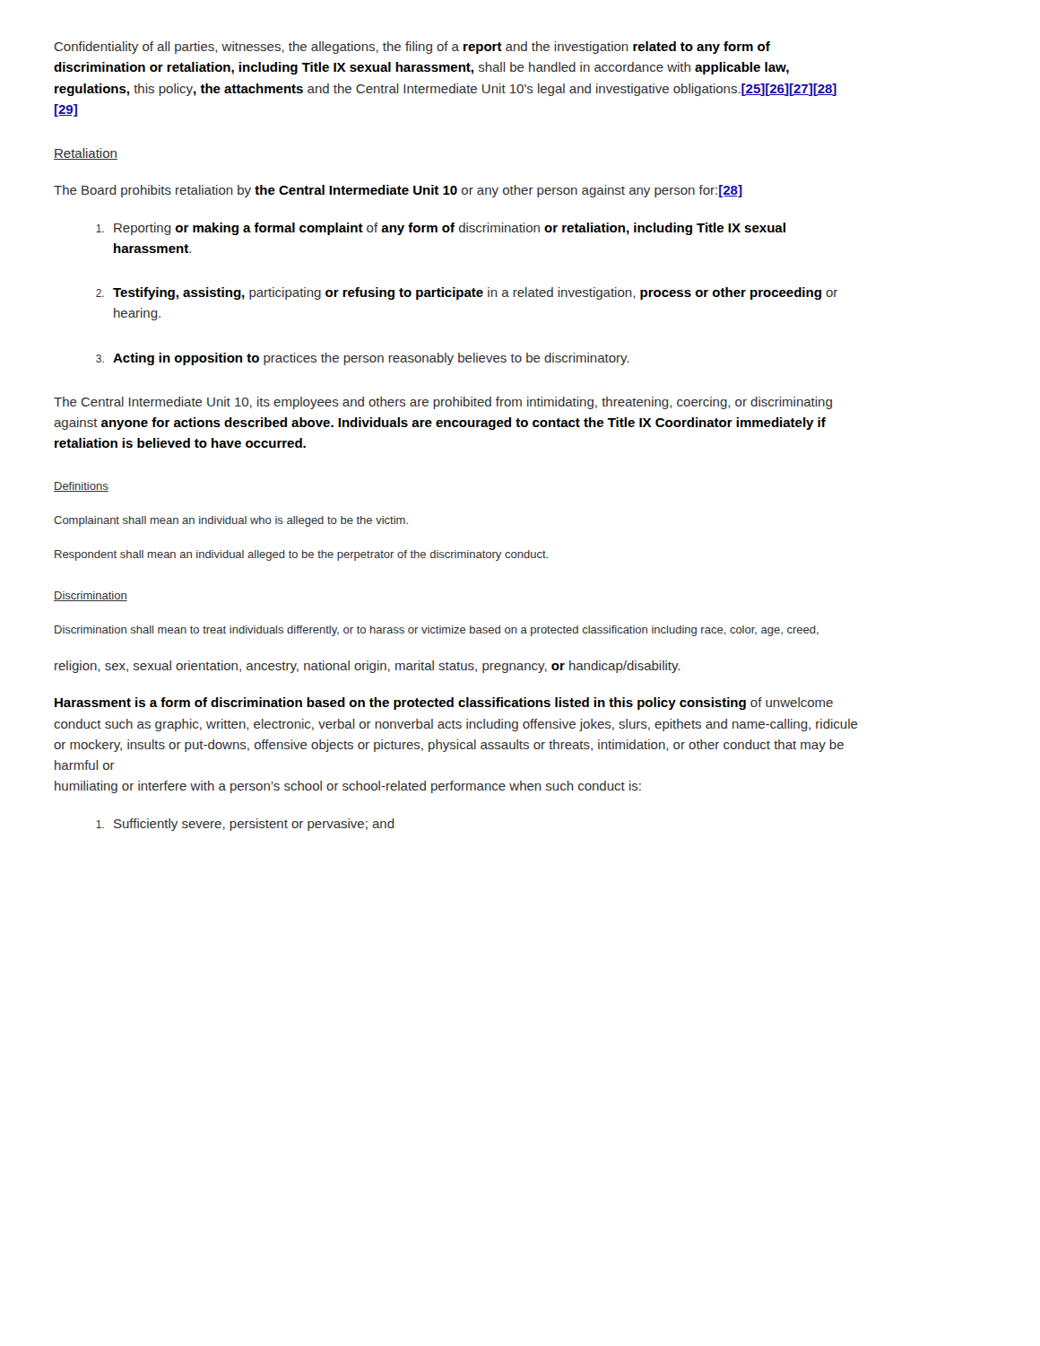Confidentiality of all parties, witnesses, the allegations, the filing of a report and the investigation related to any form of discrimination or retaliation, including Title IX sexual harassment, shall be handled in accordance with applicable law, regulations, this policy, the attachments and the Central Intermediate Unit 10's legal and investigative obligations.[25][26][27][28][29]
Retaliation
The Board prohibits retaliation by the Central Intermediate Unit 10 or any other person against any person for:[28]
Reporting or making a formal complaint of any form of discrimination or retaliation, including Title IX sexual harassment.
Testifying, assisting, participating or refusing to participate in a related investigation, process or other proceeding or hearing.
Acting in opposition to practices the person reasonably believes to be discriminatory.
The Central Intermediate Unit 10, its employees and others are prohibited from intimidating, threatening, coercing, or discriminating against anyone for actions described above. Individuals are encouraged to contact the Title IX Coordinator immediately if retaliation is believed to have occurred.
Definitions
Complainant shall mean an individual who is alleged to be the victim.
Respondent shall mean an individual alleged to be the perpetrator of the discriminatory conduct.
Discrimination
Discrimination shall mean to treat individuals differently, or to harass or victimize based on a protected classification including race, color, age, creed,
religion, sex, sexual orientation, ancestry, national origin, marital status, pregnancy, or handicap/disability.
Harassment is a form of discrimination based on the protected classifications listed in this policy consisting of unwelcome conduct such as graphic, written, electronic, verbal or nonverbal acts including offensive jokes, slurs, epithets and name-calling, ridicule or mockery, insults or put-downs, offensive objects or pictures, physical assaults or threats, intimidation, or other conduct that may be harmful or
humiliating or interfere with a person’s school or school-related performance when such conduct is:
Sufficiently severe, persistent or pervasive; and